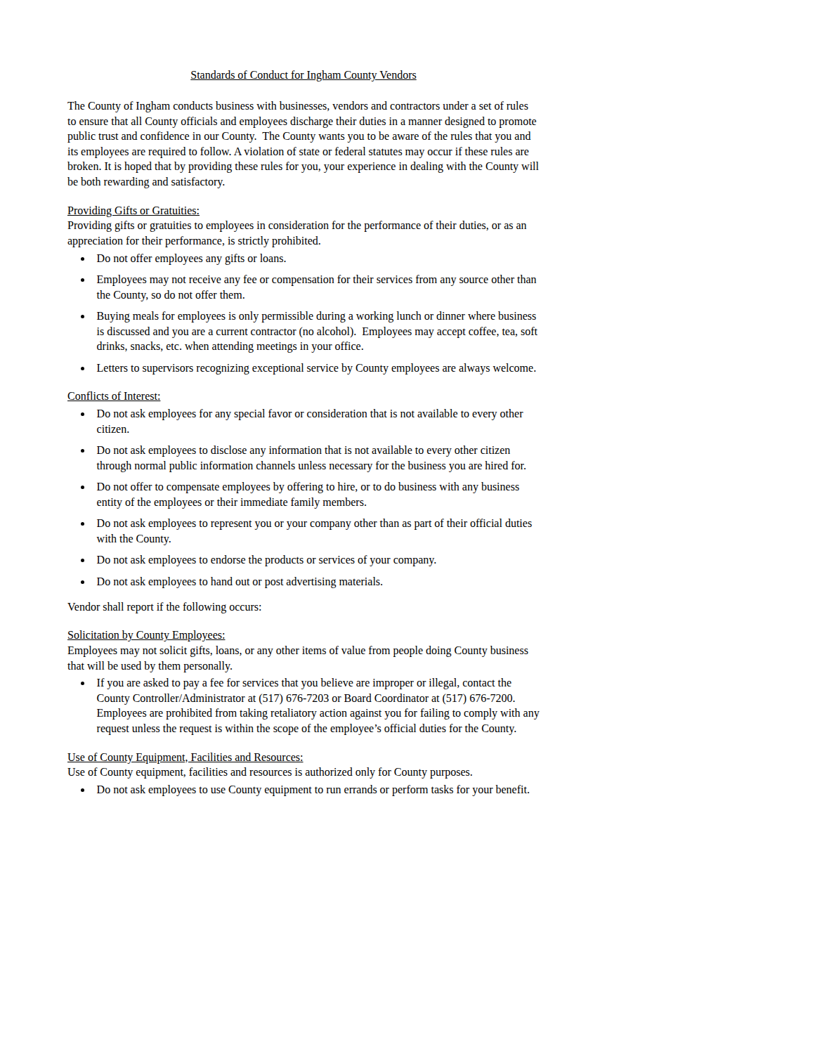Standards of Conduct for Ingham County Vendors
The County of Ingham conducts business with businesses, vendors and contractors under a set of rules to ensure that all County officials and employees discharge their duties in a manner designed to promote public trust and confidence in our County. The County wants you to be aware of the rules that you and its employees are required to follow. A violation of state or federal statutes may occur if these rules are broken. It is hoped that by providing these rules for you, your experience in dealing with the County will be both rewarding and satisfactory.
Providing Gifts or Gratuities:
Providing gifts or gratuities to employees in consideration for the performance of their duties, or as an appreciation for their performance, is strictly prohibited.
Do not offer employees any gifts or loans.
Employees may not receive any fee or compensation for their services from any source other than the County, so do not offer them.
Buying meals for employees is only permissible during a working lunch or dinner where business is discussed and you are a current contractor (no alcohol). Employees may accept coffee, tea, soft drinks, snacks, etc. when attending meetings in your office.
Letters to supervisors recognizing exceptional service by County employees are always welcome.
Conflicts of Interest:
Do not ask employees for any special favor or consideration that is not available to every other citizen.
Do not ask employees to disclose any information that is not available to every other citizen through normal public information channels unless necessary for the business you are hired for.
Do not offer to compensate employees by offering to hire, or to do business with any business entity of the employees or their immediate family members.
Do not ask employees to represent you or your company other than as part of their official duties with the County.
Do not ask employees to endorse the products or services of your company.
Do not ask employees to hand out or post advertising materials.
Vendor shall report if the following occurs:
Solicitation by County Employees:
Employees may not solicit gifts, loans, or any other items of value from people doing County business that will be used by them personally.
If you are asked to pay a fee for services that you believe are improper or illegal, contact the County Controller/Administrator at (517) 676-7203 or Board Coordinator at (517) 676-7200. Employees are prohibited from taking retaliatory action against you for failing to comply with any request unless the request is within the scope of the employee’s official duties for the County.
Use of County Equipment, Facilities and Resources:
Use of County equipment, facilities and resources is authorized only for County purposes.
Do not ask employees to use County equipment to run errands or perform tasks for your benefit.